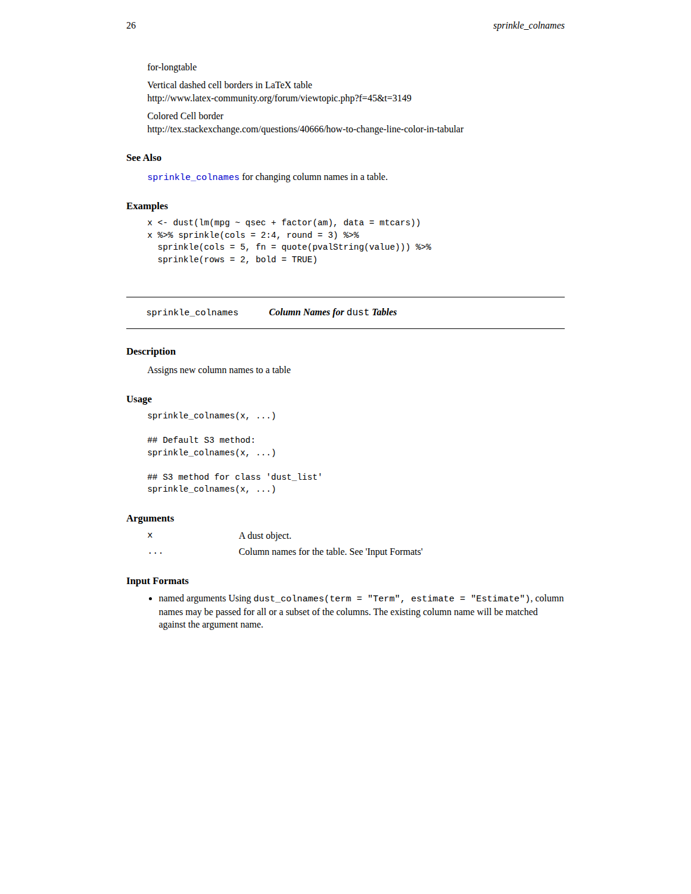26 sprinkle_colnames
for-longtable
Vertical dashed cell borders in LaTeX table
http://www.latex-community.org/forum/viewtopic.php?f=45&t=3149
Colored Cell border
http://tex.stackexchange.com/questions/40666/how-to-change-line-color-in-tabular
See Also
sprinkle_colnames for changing column names in a table.
Examples
x <- dust(lm(mpg ~ qsec + factor(am), data = mtcars))
x %>% sprinkle(cols = 2:4, round = 3) %>%
  sprinkle(cols = 5, fn = quote(pvalString(value))) %>%
  sprinkle(rows = 2, bold = TRUE)
sprinkle_colnames Column Names for dust Tables
Description
Assigns new column names to a table
Usage
sprinkle_colnames(x, ...)

## Default S3 method:
sprinkle_colnames(x, ...)

## S3 method for class 'dust_list'
sprinkle_colnames(x, ...)
Arguments
x
A dust object.
...
Column names for the table. See 'Input Formats'
Input Formats
named arguments Using dust_colnames(term = "Term", estimate = "Estimate"), column names may be passed for all or a subset of the columns. The existing column name will be matched against the argument name.